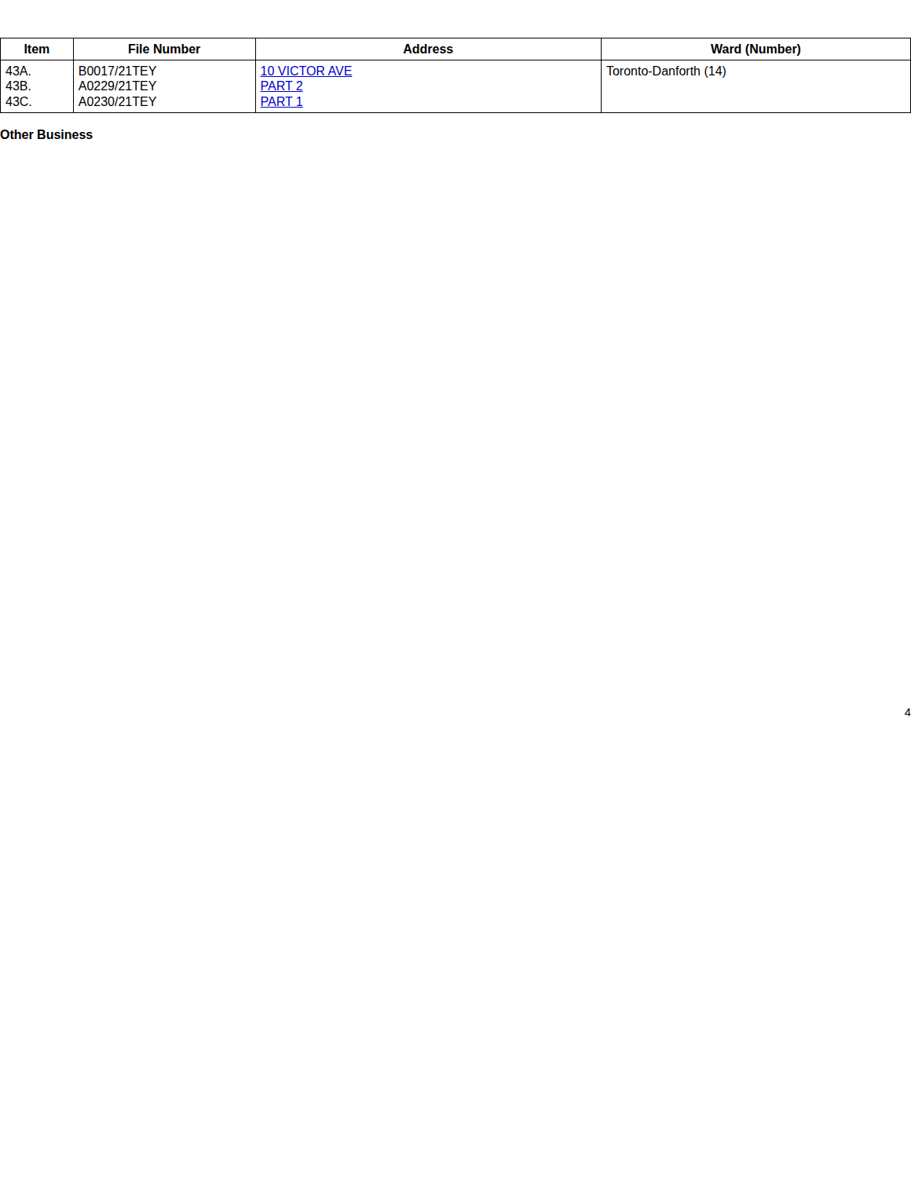| Item | File Number | Address | Ward (Number) |
| --- | --- | --- | --- |
| 43A. 43B. 43C. | B0017/21TEY A0229/21TEY A0230/21TEY | 10 VICTOR AVE PART 2 PART 1 | Toronto-Danforth (14) |
Other Business
4